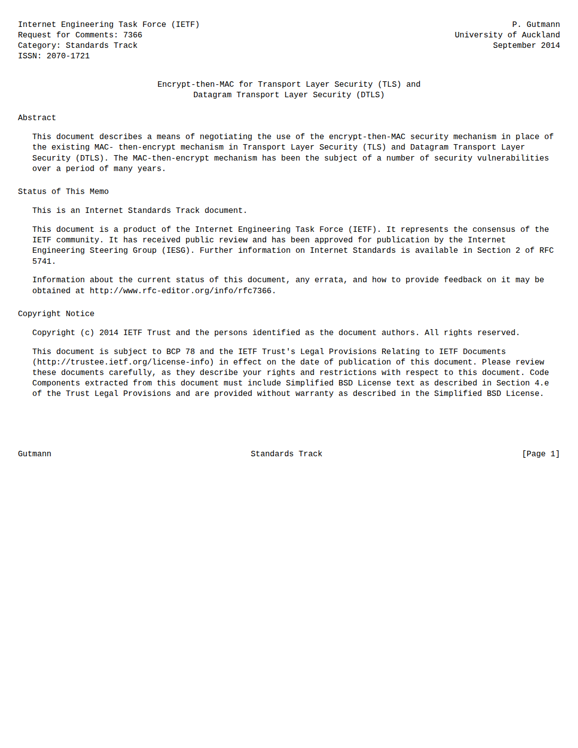Internet Engineering Task Force (IETF) P. Gutmann
Request for Comments: 7366 University of Auckland
Category: Standards Track September 2014
ISSN: 2070-1721
Encrypt-then-MAC for Transport Layer Security (TLS) and
Datagram Transport Layer Security (DTLS)
Abstract
This document describes a means of negotiating the use of the encrypt-then-MAC security mechanism in place of the existing MAC- then-encrypt mechanism in Transport Layer Security (TLS) and Datagram Transport Layer Security (DTLS). The MAC-then-encrypt mechanism has been the subject of a number of security vulnerabilities over a period of many years.
Status of This Memo
This is an Internet Standards Track document.
This document is a product of the Internet Engineering Task Force (IETF). It represents the consensus of the IETF community. It has received public review and has been approved for publication by the Internet Engineering Steering Group (IESG). Further information on Internet Standards is available in Section 2 of RFC 5741.
Information about the current status of this document, any errata, and how to provide feedback on it may be obtained at http://www.rfc-editor.org/info/rfc7366.
Copyright Notice
Copyright (c) 2014 IETF Trust and the persons identified as the document authors. All rights reserved.
This document is subject to BCP 78 and the IETF Trust's Legal Provisions Relating to IETF Documents (http://trustee.ietf.org/license-info) in effect on the date of publication of this document. Please review these documents carefully, as they describe your rights and restrictions with respect to this document. Code Components extracted from this document must include Simplified BSD License text as described in Section 4.e of the Trust Legal Provisions and are provided without warranty as described in the Simplified BSD License.
Gutmann Standards Track[Page 1]